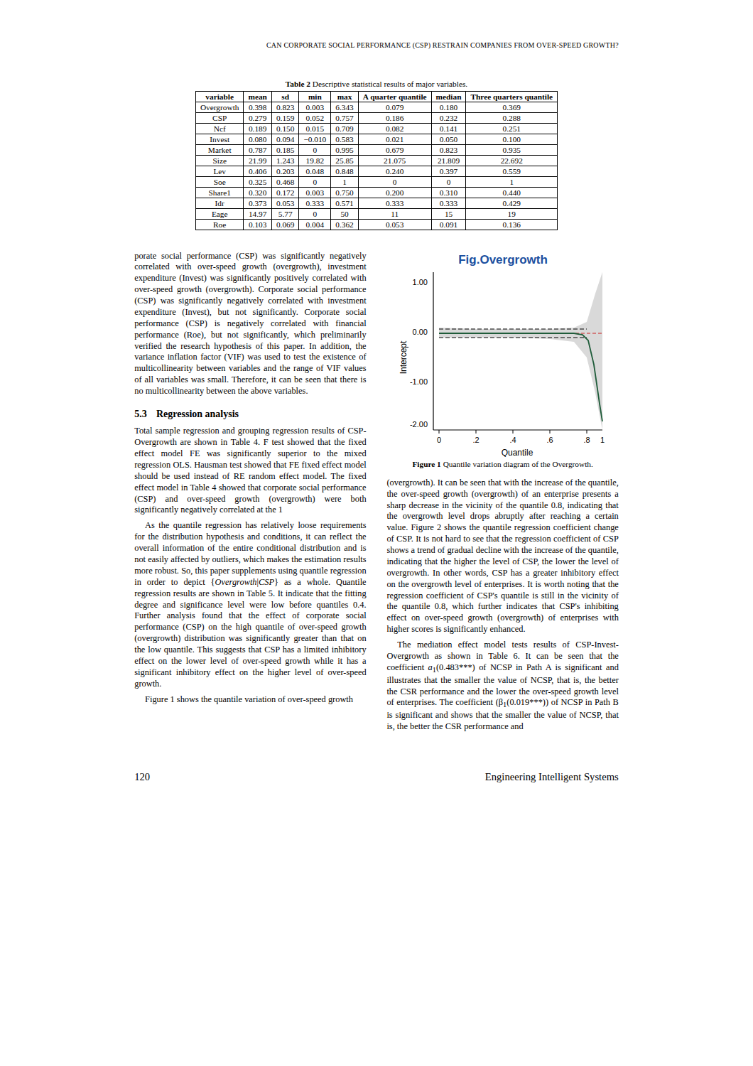Can corporate social performance (CSP) restrain companies from over-speed growth?
Table 2 Descriptive statistical results of major variables.
| variable | mean | sd | min | max | A quarter quantile | median | Three quarters quantile |
| --- | --- | --- | --- | --- | --- | --- | --- |
| Overgrowth | 0.398 | 0.823 | 0.003 | 6.343 | 0.079 | 0.180 | 0.369 |
| CSP | 0.279 | 0.159 | 0.052 | 0.757 | 0.186 | 0.232 | 0.288 |
| Ncf | 0.189 | 0.150 | 0.015 | 0.709 | 0.082 | 0.141 | 0.251 |
| Invest | 0.080 | 0.094 | −0.010 | 0.583 | 0.021 | 0.050 | 0.100 |
| Market | 0.787 | 0.185 | 0 | 0.995 | 0.679 | 0.823 | 0.935 |
| Size | 21.99 | 1.243 | 19.82 | 25.85 | 21.075 | 21.809 | 22.692 |
| Lev | 0.406 | 0.203 | 0.048 | 0.848 | 0.240 | 0.397 | 0.559 |
| Soe | 0.325 | 0.468 | 0 | 1 | 0 | 0 | 1 |
| Share1 | 0.320 | 0.172 | 0.003 | 0.750 | 0.200 | 0.310 | 0.440 |
| Idr | 0.373 | 0.053 | 0.333 | 0.571 | 0.333 | 0.333 | 0.429 |
| Eage | 14.97 | 5.77 | 0 | 50 | 11 | 15 | 19 |
| Roe | 0.103 | 0.069 | 0.004 | 0.362 | 0.053 | 0.091 | 0.136 |
porate social performance (CSP) was significantly negatively correlated with over-speed growth (overgrowth), investment expenditure (Invest) was significantly positively correlated with over-speed growth (overgrowth). Corporate social performance (CSP) was significantly negatively correlated with investment expenditure (Invest), but not significantly. Corporate social performance (CSP) is negatively correlated with financial performance (Roe), but not significantly, which preliminarily verified the research hypothesis of this paper. In addition, the variance inflation factor (VIF) was used to test the existence of multicollinearity between variables and the range of VIF values of all variables was small. Therefore, it can be seen that there is no multicollinearity between the above variables.
5.3 Regression analysis
Total sample regression and grouping regression results of CSP-Overgrowth are shown in Table 4. F test showed that the fixed effect model FE was significantly superior to the mixed regression OLS. Hausman test showed that FE fixed effect model should be used instead of RE random effect model. The fixed effect model in Table 4 showed that corporate social performance (CSP) and over-speed growth (overgrowth) were both significantly negatively correlated at the 1
As the quantile regression has relatively loose requirements for the distribution hypothesis and conditions, it can reflect the overall information of the entire conditional distribution and is not easily affected by outliers, which makes the estimation results more robust. So, this paper supplements using quantile regression in order to depict {Overgrowth|CSP} as a whole. Quantile regression results are shown in Table 5. It indicate that the fitting degree and significance level were low before quantiles 0.4. Further analysis found that the effect of corporate social performance (CSP) on the high quantile of over-speed growth (overgrowth) distribution was significantly greater than that on the low quantile. This suggests that CSP has a limited inhibitory effect on the lower level of over-speed growth while it has a significant inhibitory effect on the higher level of over-speed growth.
Figure 1 shows the quantile variation of over-speed growth
Fig.Overgrowth Intercept 1.00 0.00 -1.00 -2.00 0 .2 .4 .6 .8 1 Quantile
Figure 1 Quantile variation diagram of the Overgrowth.
(overgrowth). It can be seen that with the increase of the quantile, the over-speed growth (overgrowth) of an enterprise presents a sharp decrease in the vicinity of the quantile 0.8, indicating that the overgrowth level drops abruptly after reaching a certain value. Figure 2 shows the quantile regression coefficient change of CSP. It is not hard to see that the regression coefficient of CSP shows a trend of gradual decline with the increase of the quantile, indicating that the higher the level of CSP, the lower the level of overgrowth. In other words, CSP has a greater inhibitory effect on the overgrowth level of enterprises. It is worth noting that the regression coefficient of CSP's quantile is still in the vicinity of the quantile 0.8, which further indicates that CSP's inhibiting effect on over-speed growth (overgrowth) of enterprises with higher scores is significantly enhanced.
The mediation effect model tests results of CSP-Invest-Overgrowth as shown in Table 6. It can be seen that the coefficient a1(0.483***) of NCSP in Path A is significant and illustrates that the smaller the value of NCSP, that is, the better the CSR performance and the lower the over-speed growth level of enterprises. The coefficient (β1(0.019***)) of NCSP in Path B is significant and shows that the smaller the value of NCSP, that is, the better the CSR performance and
120
Engineering Intelligent Systems